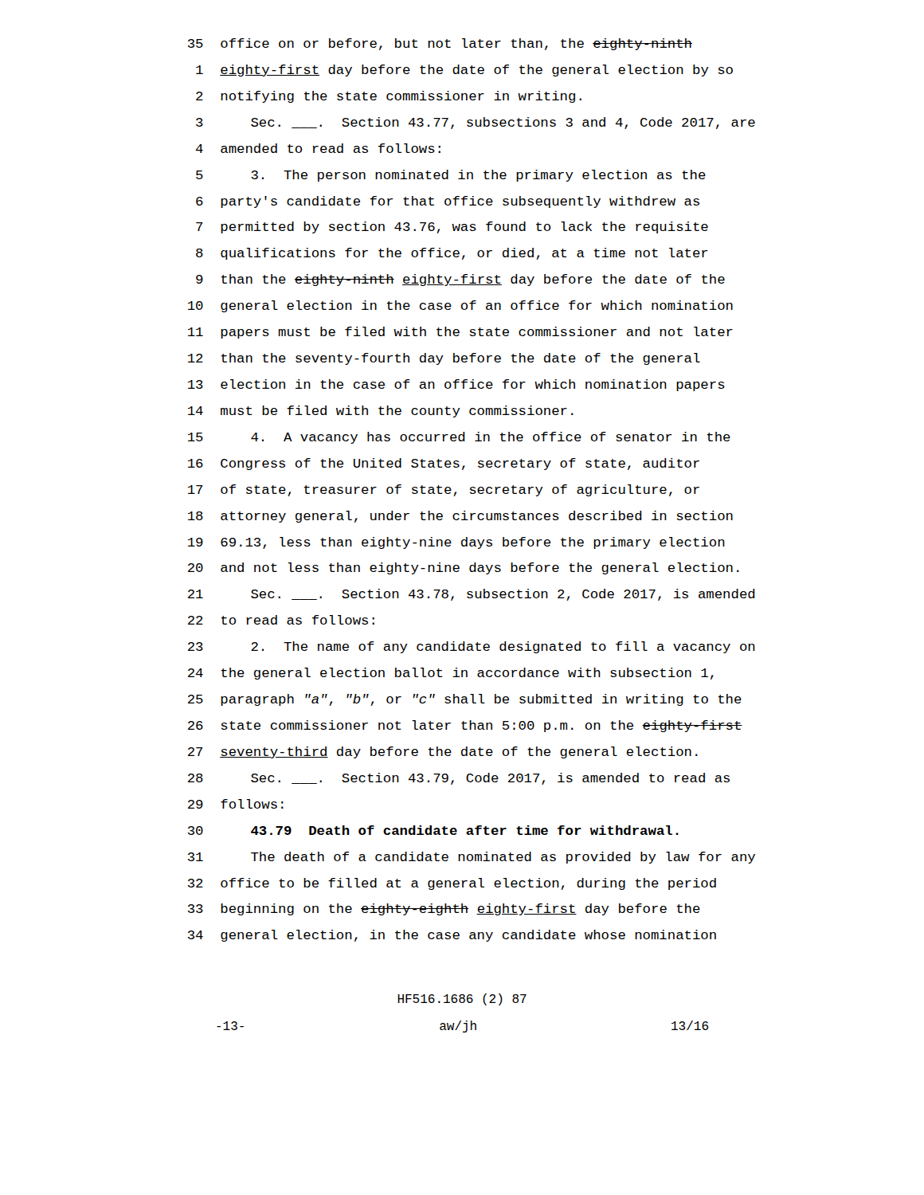35 office on or before, but not later than, the eighty-ninth
1 eighty-first day before the date of the general election by so
2 notifying the state commissioner in writing.
3 Sec. ___. Section 43.77, subsections 3 and 4, Code 2017, are
4 amended to read as follows:
5 3. The person nominated in the primary election as the
6 party's candidate for that office subsequently withdrew as
7 permitted by section 43.76, was found to lack the requisite
8 qualifications for the office, or died, at a time not later
9 than the eighty-ninth eighty-first day before the date of the
10 general election in the case of an office for which nomination
11 papers must be filed with the state commissioner and not later
12 than the seventy-fourth day before the date of the general
13 election in the case of an office for which nomination papers
14 must be filed with the county commissioner.
15 4. A vacancy has occurred in the office of senator in the
16 Congress of the United States, secretary of state, auditor
17 of state, treasurer of state, secretary of agriculture, or
18 attorney general, under the circumstances described in section
1969.13, less than eighty-nine days before the primary election
20 and not less than eighty-nine days before the general election.
21 Sec. ___. Section 43.78, subsection 2, Code 2017, is amended
22 to read as follows:
23 2. The name of any candidate designated to fill a vacancy on
24 the general election ballot in accordance with subsection 1,
25 paragraph "a", "b", or "c" shall be submitted in writing to the
26 state commissioner not later than 5:00 p.m. on the eighty-first
27 seventy-third day before the date of the general election.
28 Sec. ___. Section 43.79, Code 2017, is amended to read as
29 follows:
30 43.79 Death of candidate after time for withdrawal.
31 The death of a candidate nominated as provided by law for any
32 office to be filled at a general election, during the period
33 beginning on the eighty-eighth eighty-first day before the
34 general election, in the case any candidate whose nomination
HF516.1686 (2) 87
-13- aw/jh 13/16